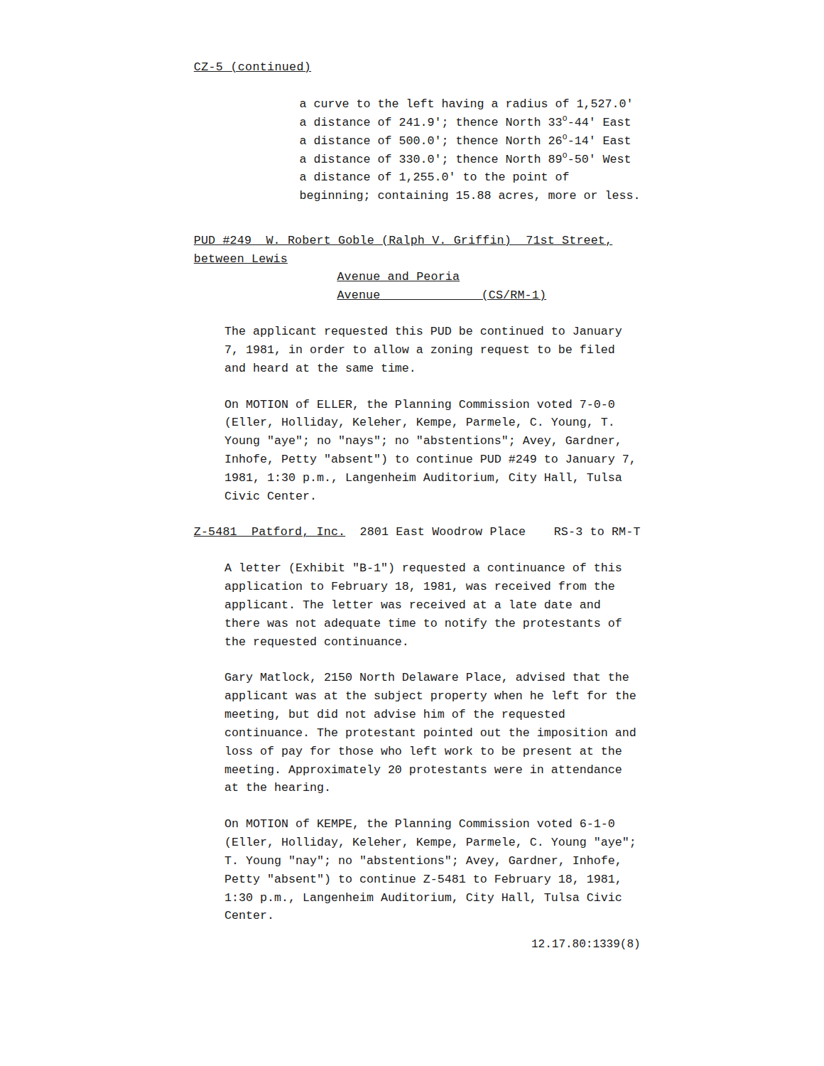CZ-5 (continued)
a curve to the left having a radius of 1,527.0' a distance of 241.9'; thence North 33o-44' East a distance of 500.0'; thence North 26o-14' East a distance of 330.0'; thence North 89o-50' West a distance of 1,255.0' to the point of beginning; containing 15.88 acres, more or less.
PUD #249 W. Robert Goble (Ralph V. Griffin) 71st Street, between Lewis Avenue and Peoria Avenue (CS/RM-1)
The applicant requested this PUD be continued to January 7, 1981, in order to allow a zoning request to be filed and heard at the same time.
On MOTION of ELLER, the Planning Commission voted 7-0-0 (Eller, Holliday, Keleher, Kempe, Parmele, C. Young, T. Young "aye"; no "nays"; no "abstentions"; Avey, Gardner, Inhofe, Petty "absent") to continue PUD #249 to January 7, 1981, 1:30 p.m., Langenheim Auditorium, City Hall, Tulsa Civic Center.
Z-5481 Patford, Inc. 2801 East Woodrow PlaceRS-3 to RM-T
A letter (Exhibit "B-1") requested a continuance of this application to February 18, 1981, was received from the applicant. The letter was received at a late date and there was not adequate time to notify the protestants of the requested continuance.
Gary Matlock, 2150 North Delaware Place, advised that the applicant was at the subject property when he left for the meeting, but did not advise him of the requested continuance. The protestant pointed out the imposition and loss of pay for those who left work to be present at the meeting. Approximately 20 protestants were in attendance at the hearing.
On MOTION of KEMPE, the Planning Commission voted 6-1-0 (Eller, Holliday, Keleher, Kempe, Parmele, C. Young "aye"; T. Young "nay"; no "abstentions"; Avey, Gardner, Inhofe, Petty "absent") to continue Z-5481 to February 18, 1981, 1:30 p.m., Langenheim Auditorium, City Hall, Tulsa Civic Center.
12.17.80:1339(8)